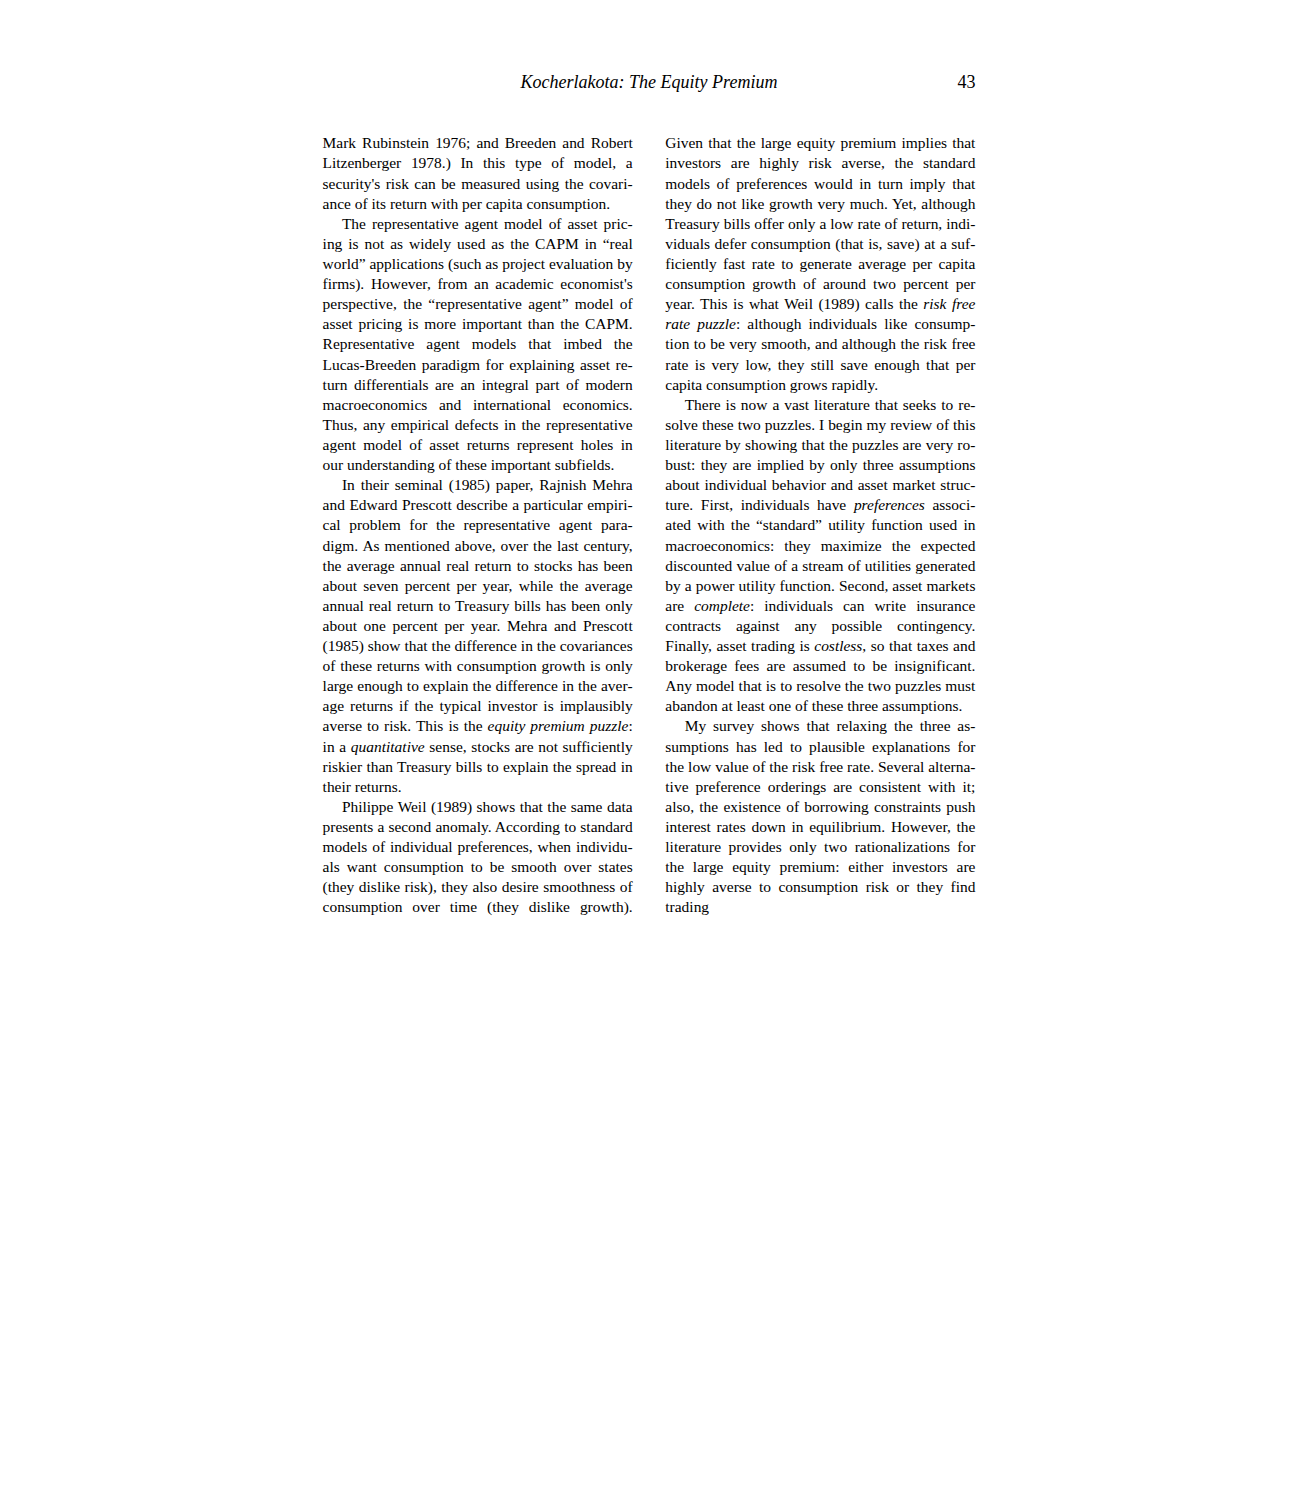Kocherlakota: The Equity Premium 43
Mark Rubinstein 1976; and Breeden and Robert Litzenberger 1978.) In this type of model, a security's risk can be measured using the covariance of its return with per capita consumption.
The representative agent model of asset pricing is not as widely used as the CAPM in “real world” applications (such as project evaluation by firms). However, from an academic economist's perspective, the “representative agent” model of asset pricing is more important than the CAPM. Representative agent models that imbed the Lucas-Breeden paradigm for explaining asset return differentials are an integral part of modern macroeconomics and international economics. Thus, any empirical defects in the representative agent model of asset returns represent holes in our understanding of these important subfields.
In their seminal (1985) paper, Rajnish Mehra and Edward Prescott describe a particular empirical problem for the representative agent paradigm. As mentioned above, over the last century, the average annual real return to stocks has been about seven percent per year, while the average annual real return to Treasury bills has been only about one percent per year. Mehra and Prescott (1985) show that the difference in the covariances of these returns with consumption growth is only large enough to explain the difference in the average returns if the typical investor is implausibly averse to risk. This is the equity premium puzzle: in a quantitative sense, stocks are not sufficiently riskier than Treasury bills to explain the spread in their returns.
Philippe Weil (1989) shows that the same data presents a second anomaly. According to standard models of individual preferences, when individuals want consumption to be smooth over states (they dislike risk), they also desire smoothness of consumption over time (they dislike growth). Given that the large equity premium implies that investors are highly risk averse, the standard models of preferences would in turn imply that they do not like growth very much. Yet, although Treasury bills offer only a low rate of return, individuals defer consumption (that is, save) at a sufficiently fast rate to generate average per capita consumption growth of around two percent per year. This is what Weil (1989) calls the risk free rate puzzle: although individuals like consumption to be very smooth, and although the risk free rate is very low, they still save enough that per capita consumption grows rapidly.
There is now a vast literature that seeks to resolve these two puzzles. I begin my review of this literature by showing that the puzzles are very robust: they are implied by only three assumptions about individual behavior and asset market structure. First, individuals have preferences associated with the “standard” utility function used in macroeconomics: they maximize the expected discounted value of a stream of utilities generated by a power utility function. Second, asset markets are complete: individuals can write insurance contracts against any possible contingency. Finally, asset trading is costless, so that taxes and brokerage fees are assumed to be insignificant. Any model that is to resolve the two puzzles must abandon at least one of these three assumptions.
My survey shows that relaxing the three assumptions has led to plausible explanations for the low value of the risk free rate. Several alternative preference orderings are consistent with it; also, the existence of borrowing constraints push interest rates down in equilibrium. However, the literature provides only two rationalizations for the large equity premium: either investors are highly averse to consumption risk or they find trading